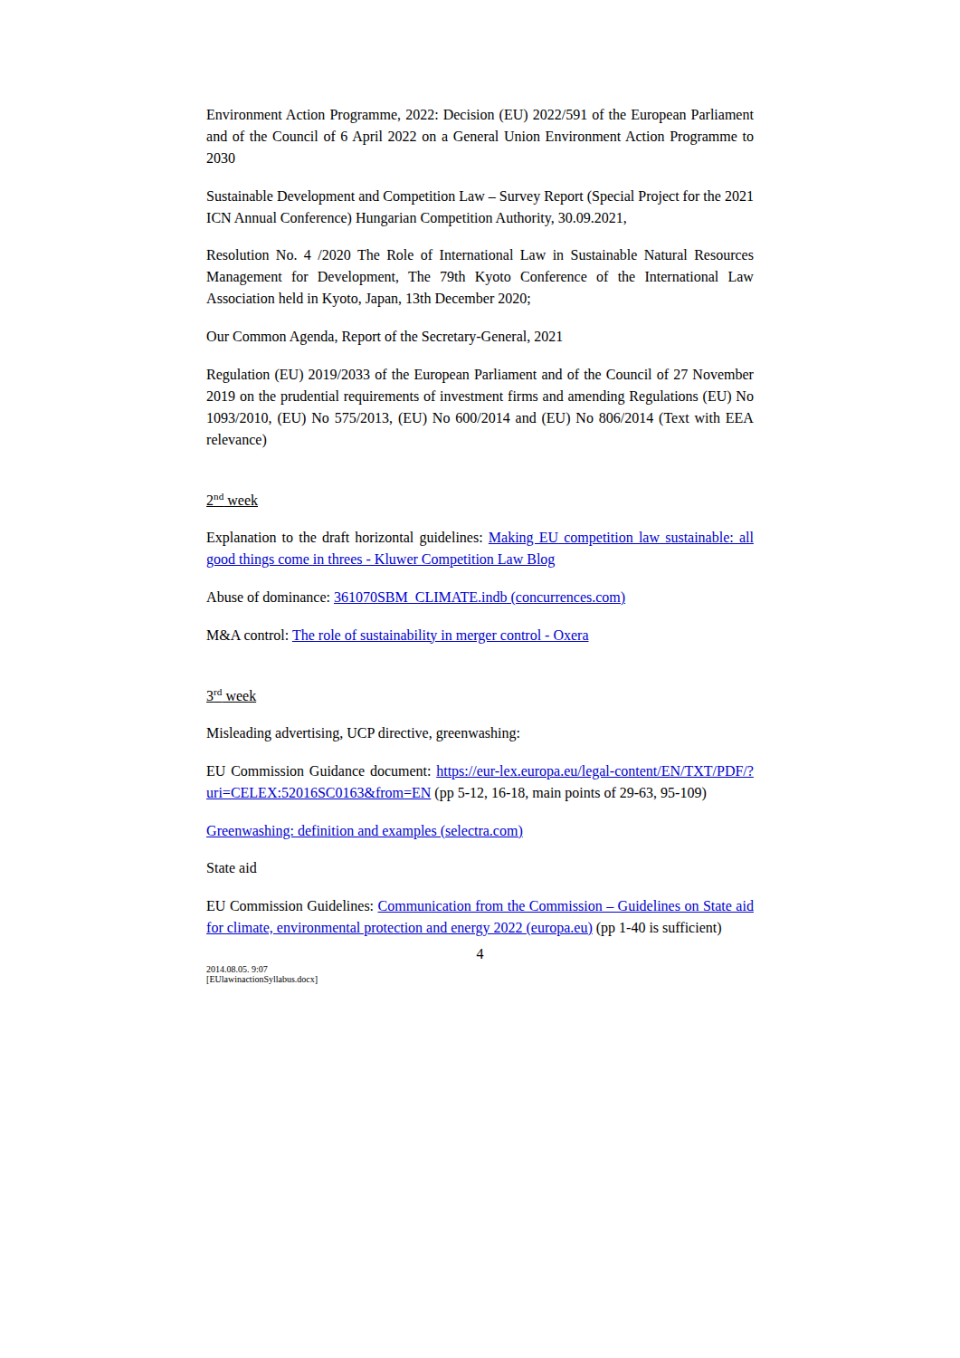Environment Action Programme, 2022: Decision (EU) 2022/591 of the European Parliament and of the Council of 6 April 2022 on a General Union Environment Action Programme to 2030
Sustainable Development and Competition Law – Survey Report (Special Project for the 2021 ICN Annual Conference) Hungarian Competition Authority, 30.09.2021,
Resolution No. 4 /2020 The Role of International Law in Sustainable Natural Resources Management for Development, The 79th Kyoto Conference of the International Law Association held in Kyoto, Japan, 13th December 2020;
Our Common Agenda, Report of the Secretary-General, 2021
Regulation (EU) 2019/2033 of the European Parliament and of the Council of 27 November 2019 on the prudential requirements of investment firms and amending Regulations (EU) No 1093/2010, (EU) No 575/2013, (EU) No 600/2014 and (EU) No 806/2014 (Text with EEA relevance)
2nd week
Explanation to the draft horizontal guidelines: Making EU competition law sustainable: all good things come in threes - Kluwer Competition Law Blog
Abuse of dominance: 361070SBM_CLIMATE.indb (concurrences.com)
M&A control: The role of sustainability in merger control - Oxera
3rd week
Misleading advertising, UCP directive, greenwashing:
EU Commission Guidance document: https://eur-lex.europa.eu/legal-content/EN/TXT/PDF/?uri=CELEX:52016SC0163&from=EN (pp 5-12, 16-18, main points of 29-63, 95-109)
Greenwashing: definition and examples (selectra.com)
State aid
EU Commission Guidelines: Communication from the Commission – Guidelines on State aid for climate, environmental protection and energy 2022 (europa.eu) (pp 1-40 is sufficient)
4
2014.08.05. 9:07
[EUlawinactionSyllabus.docx]